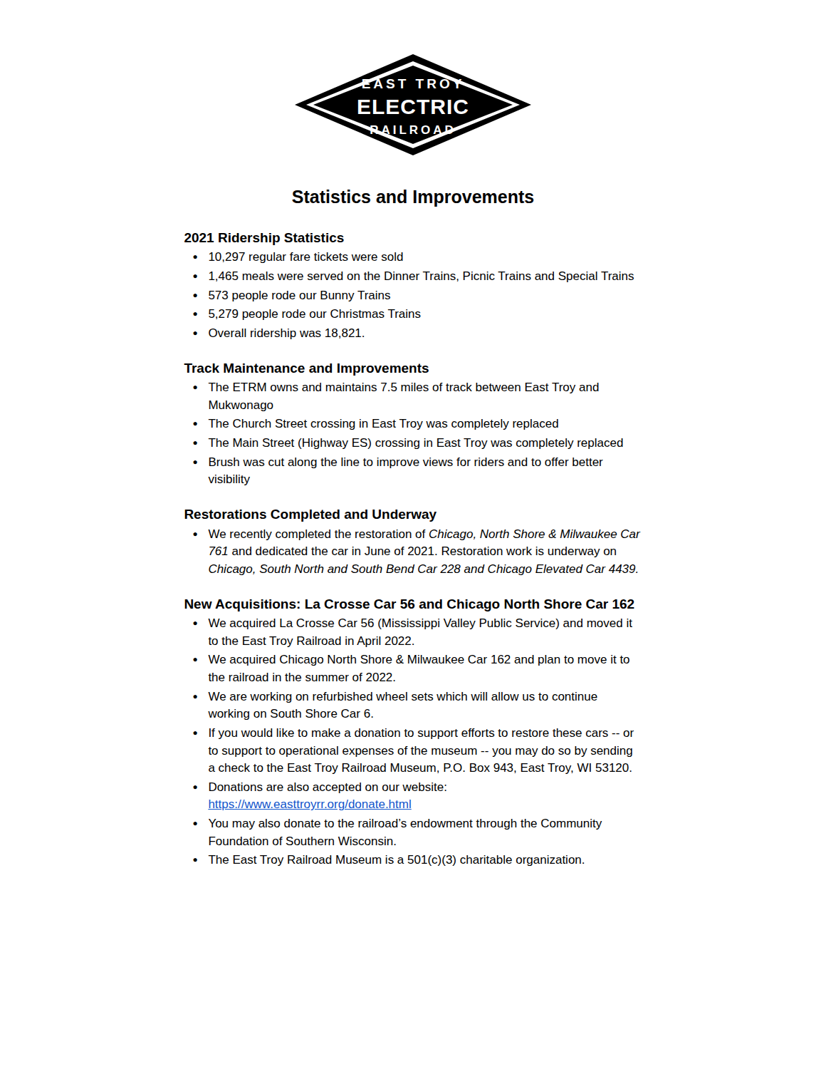EAST TROY ELECTRIC RAILROAD
Statistics and Improvements
2021 Ridership Statistics
10,297 regular fare tickets were sold
1,465 meals were served on the Dinner Trains, Picnic Trains and Special Trains
573 people rode our Bunny Trains
5,279 people rode our Christmas Trains
Overall ridership was 18,821.
Track Maintenance and Improvements
The ETRM owns and maintains 7.5 miles of track between East Troy and Mukwonago
The Church Street crossing in East Troy was completely replaced
The Main Street (Highway ES) crossing in East Troy was completely replaced
Brush was cut along the line to improve views for riders and to offer better visibility
Restorations Completed and Underway
We recently completed the restoration of Chicago, North Shore & Milwaukee Car 761 and dedicated the car in June of 2021. Restoration work is underway on Chicago, South North and South Bend Car 228 and Chicago Elevated Car 4439.
New Acquisitions: La Crosse Car 56 and Chicago North Shore Car 162
We acquired La Crosse Car 56 (Mississippi Valley Public Service) and moved it to the East Troy Railroad in April 2022.
We acquired Chicago North Shore & Milwaukee Car 162 and plan to move it to the railroad in the summer of 2022.
We are working on refurbished wheel sets which will allow us to continue working on South Shore Car 6.
If you would like to make a donation to support efforts to restore these cars -- or to support to operational expenses of the museum -- you may do so by sending a check to the East Troy Railroad Museum, P.O. Box 943, East Troy, WI 53120.
Donations are also accepted on our website: https://www.easttroyrr.org/donate.html
You may also donate to the railroad’s endowment through the Community Foundation of Southern Wisconsin.
The East Troy Railroad Museum is a 501(c)(3) charitable organization.